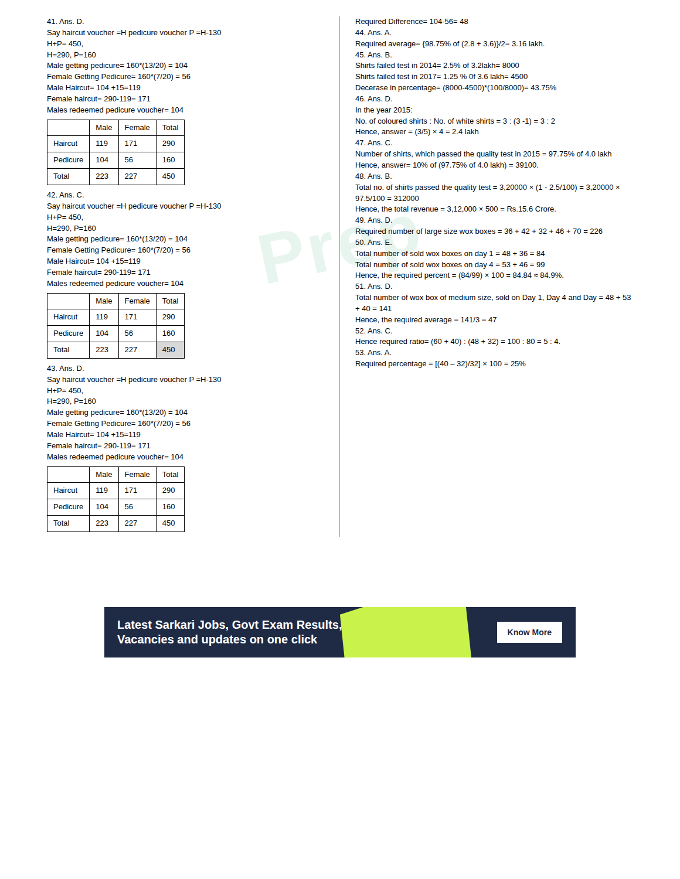Prep
41. Ans. D.
Say haircut voucher =H pedicure voucher P =H-130
H+P= 450,
H=290, P=160
Male getting pedicure= 160*(13/20) = 104
Female Getting Pedicure= 160*(7/20) = 56
Male Haircut= 104 +15=119
Female haircut= 290-119= 171
Males redeemed pedicure voucher= 104
| | Male | Female | Total |
| --- | --- | --- | --- |
| Haircut | 119 | 171 | 290 |
| Pedicure | 104 | 56 | 160 |
| Total | 223 | 227 | 450 |
42. Ans. C.
Say haircut voucher =H pedicure voucher P =H-130
H+P= 450,
H=290, P=160
Male getting pedicure= 160*(13/20) = 104
Female Getting Pedicure= 160*(7/20) = 56
Male Haircut= 104 +15=119
Female haircut= 290-119= 171
Males redeemed pedicure voucher= 104
| | Male | Female | Total |
| --- | --- | --- | --- |
| Haircut | 119 | 171 | 290 |
| Pedicure | 104 | 56 | 160 |
| Total | 223 | 227 | 450 |
43. Ans. D.
Say haircut voucher =H pedicure voucher P =H-130
H+P= 450,
H=290, P=160
Male getting pedicure= 160*(13/20) = 104
Female Getting Pedicure= 160*(7/20) = 56
Male Haircut= 104 +15=119
Female haircut= 290-119= 171
Males redeemed pedicure voucher= 104
| | Male | Female | Total |
| --- | --- | --- | --- |
| Haircut | 119 | 171 | 290 |
| Pedicure | 104 | 56 | 160 |
| Total | 223 | 227 | 450 |
Required Difference= 104-56= 48
44. Ans. A.
Required average= {98.75% of (2.8 + 3.6)}/2= 3.16 lakh.
45. Ans. B.
Shirts failed test in 2014= 2.5% of 3.2lakh= 8000
Shirts failed test in 2017= 1.25 % 0f 3.6 lakh= 4500
Decerase in percentage= (8000-4500)*(100/8000)= 43.75%
46. Ans. D.
In the year 2015:
No. of coloured shirts : No. of white shirts = 3 : (3 -1) = 3 : 2
Hence, answer = (3/5) × 4 = 2.4 lakh
47. Ans. C.
Number of shirts, which passed the quality test in 2015 = 97.75% of 4.0 lakh
Hence, answer= 10% of (97.75% of 4.0 lakh) = 39100.
48. Ans. B.
Total no. of shirts passed the quality test = 3,20000 × (1 - 2.5/100) = 3,20000 × 97.5/100 = 312000
Hence, the total revenue = 3,12,000 × 500 = Rs.15.6 Crore.
49. Ans. D.
Required number of large size wox boxes = 36 + 42 + 32 + 46 + 70 = 226
50. Ans. E.
Total number of sold wox boxes on day 1 = 48 + 36 = 84
Total number of sold wox boxes on day 4 = 53 + 46 = 99
Hence, the required percent = (84/99) × 100 = 84.84 ≈ 84.9%.
51. Ans. D.
Total number of wox box of medium size, sold on Day 1, Day 4 and Day = 48 + 53 + 40 = 141
Hence, the required average = 141/3 = 47
52. Ans. C.
Hence required ratio= (60 + 40) : (48 + 32) = 100 : 80 = 5 : 4.
53. Ans. A.
Required percentage = [(40 – 32)/32] × 100 = 25%
Latest Sarkari Jobs, Govt Exam Results,
Vacancies and updates on one click
Know More